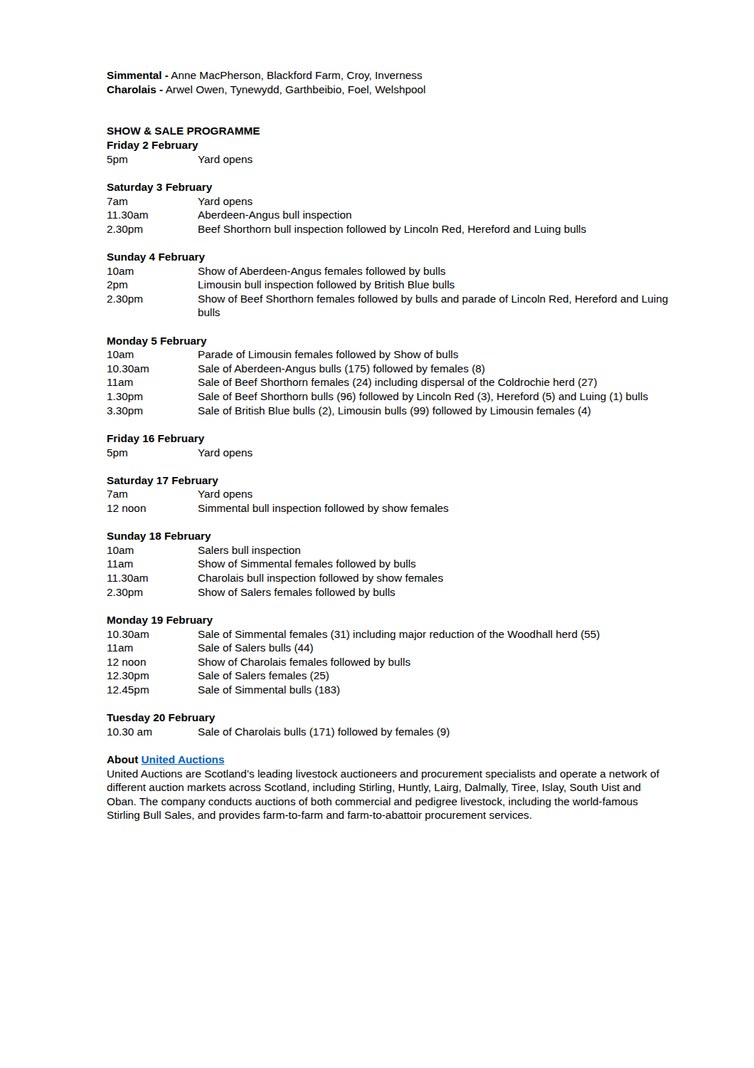Simmental - Anne MacPherson, Blackford Farm, Croy, Inverness
Charolais - Arwel Owen, Tynewydd, Garthbeibio, Foel, Welshpool
SHOW & SALE PROGRAMME
Friday 2 February
| 5pm | Yard opens |
Saturday 3 February
| 7am | Yard opens |
| 11.30am | Aberdeen-Angus bull inspection |
| 2.30pm | Beef Shorthorn bull inspection followed by Lincoln Red, Hereford and Luing bulls |
Sunday 4 February
| 10am | Show of Aberdeen-Angus females followed by bulls |
| 2pm | Limousin bull inspection followed by British Blue bulls |
| 2.30pm | Show of Beef Shorthorn females followed by bulls and parade of Lincoln Red, Hereford and Luing bulls |
Monday 5 February
| 10am | Parade of Limousin females followed by Show of bulls |
| 10.30am | Sale of Aberdeen-Angus bulls (175) followed by females (8) |
| 11am | Sale of Beef Shorthorn females (24) including dispersal of the Coldrochie herd (27) |
| 1.30pm | Sale of Beef Shorthorn bulls (96) followed by Lincoln Red (3), Hereford (5) and Luing (1) bulls |
| 3.30pm | Sale of British Blue bulls (2), Limousin bulls (99) followed by Limousin females (4) |
Friday 16 February
| 5pm | Yard opens |
Saturday 17 February
| 7am | Yard opens |
| 12 noon | Simmental bull inspection followed by show females |
Sunday 18 February
| 10am | Salers bull inspection |
| 11am | Show of Simmental females followed by bulls |
| 11.30am | Charolais bull inspection followed by show females |
| 2.30pm | Show of Salers females followed by bulls |
Monday 19 February
| 10.30am | Sale of Simmental females (31) including major reduction of the Woodhall herd (55) |
| 11am | Sale of Salers bulls (44) |
| 12 noon | Show of Charolais females followed by bulls |
| 12.30pm | Sale of Salers females (25) |
| 12.45pm | Sale of Simmental bulls (183) |
Tuesday 20 February
| 10.30 am | Sale of Charolais bulls (171) followed by females (9) |
About United Auctions
United Auctions are Scotland’s leading livestock auctioneers and procurement specialists and operate a network of different auction markets across Scotland, including Stirling, Huntly, Lairg, Dalmally, Tiree, Islay, South Uist and Oban. The company conducts auctions of both commercial and pedigree livestock, including the world-famous Stirling Bull Sales, and provides farm-to-farm and farm-to-abattoir procurement services.